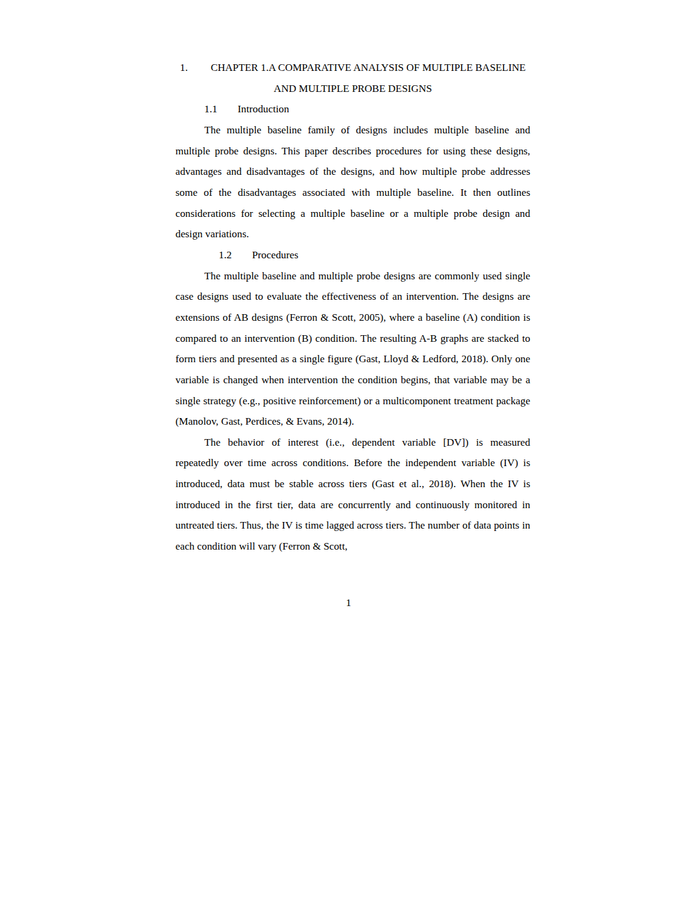1. CHAPTER 1.A COMPARATIVE ANALYSIS OF MULTIPLE BASELINE AND MULTIPLE PROBE DESIGNS
1.1 Introduction
The multiple baseline family of designs includes multiple baseline and multiple probe designs. This paper describes procedures for using these designs, advantages and disadvantages of the designs, and how multiple probe addresses some of the disadvantages associated with multiple baseline. It then outlines considerations for selecting a multiple baseline or a multiple probe design and design variations.
1.2 Procedures
The multiple baseline and multiple probe designs are commonly used single case designs used to evaluate the effectiveness of an intervention. The designs are extensions of AB designs (Ferron & Scott, 2005), where a baseline (A) condition is compared to an intervention (B) condition. The resulting A-B graphs are stacked to form tiers and presented as a single figure (Gast, Lloyd & Ledford, 2018). Only one variable is changed when intervention the condition begins, that variable may be a single strategy (e.g., positive reinforcement) or a multicomponent treatment package (Manolov, Gast, Perdices, & Evans, 2014).
The behavior of interest (i.e., dependent variable [DV]) is measured repeatedly over time across conditions. Before the independent variable (IV) is introduced, data must be stable across tiers (Gast et al., 2018). When the IV is introduced in the first tier, data are concurrently and continuously monitored in untreated tiers. Thus, the IV is time lagged across tiers. The number of data points in each condition will vary (Ferron & Scott,
1